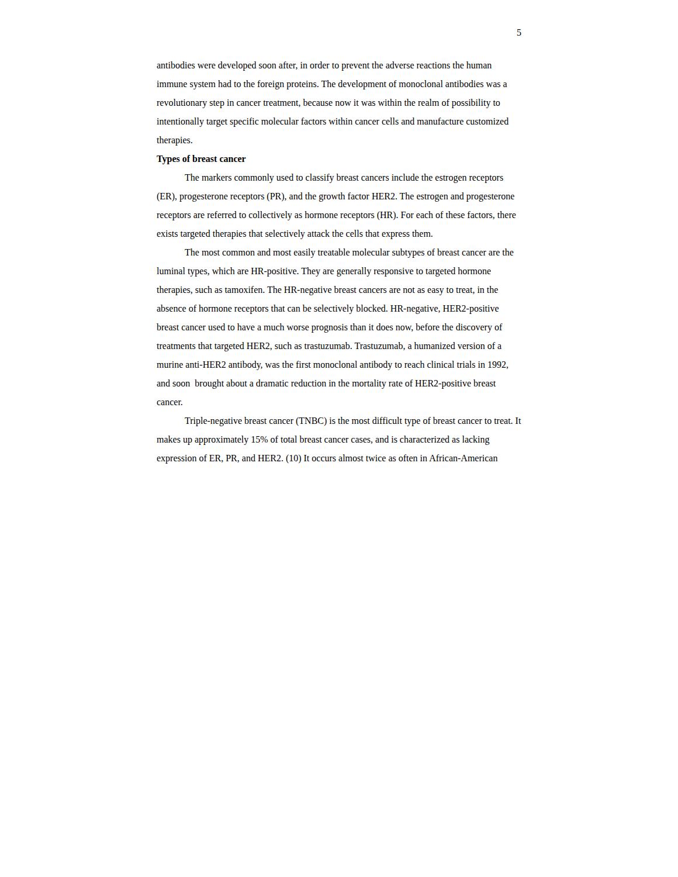5
antibodies were developed soon after, in order to prevent the adverse reactions the human immune system had to the foreign proteins. The development of monoclonal antibodies was a revolutionary step in cancer treatment, because now it was within the realm of possibility to intentionally target specific molecular factors within cancer cells and manufacture customized therapies.
Types of breast cancer
The markers commonly used to classify breast cancers include the estrogen receptors (ER), progesterone receptors (PR), and the growth factor HER2. The estrogen and progesterone receptors are referred to collectively as hormone receptors (HR). For each of these factors, there exists targeted therapies that selectively attack the cells that express them.
The most common and most easily treatable molecular subtypes of breast cancer are the luminal types, which are HR-positive. They are generally responsive to targeted hormone therapies, such as tamoxifen. The HR-negative breast cancers are not as easy to treat, in the absence of hormone receptors that can be selectively blocked. HR-negative, HER2-positive breast cancer used to have a much worse prognosis than it does now, before the discovery of treatments that targeted HER2, such as trastuzumab. Trastuzumab, a humanized version of a murine anti-HER2 antibody, was the first monoclonal antibody to reach clinical trials in 1992, and soon brought about a dramatic reduction in the mortality rate of HER2-positive breast cancer.
Triple-negative breast cancer (TNBC) is the most difficult type of breast cancer to treat. It makes up approximately 15% of total breast cancer cases, and is characterized as lacking expression of ER, PR, and HER2. (10) It occurs almost twice as often in African-American